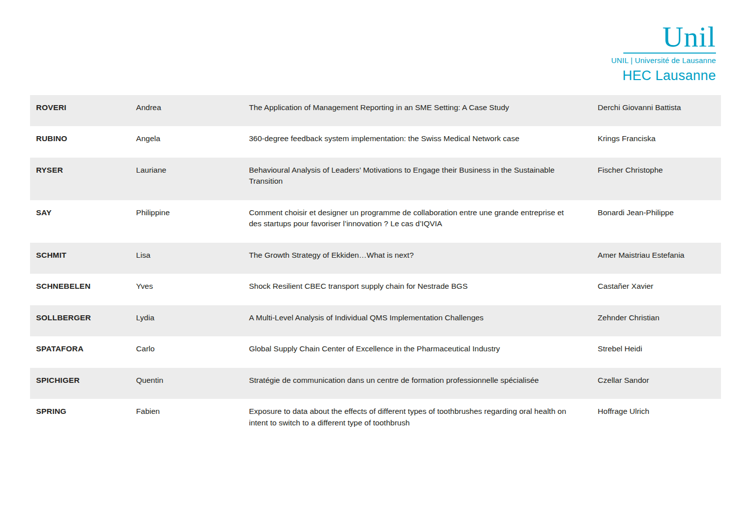Unil UNIL | Université de Lausanne HEC Lausanne
| ROVERI | Andrea | The Application of Management Reporting in an SME Setting: A Case Study | Derchi Giovanni Battista |
| RUBINO | Angela | 360-degree feedback system implementation: the Swiss Medical Network case | Krings Franciska |
| RYSER | Lauriane | Behavioural Analysis of Leaders’ Motivations to Engage their Business in the Sustainable Transition | Fischer Christophe |
| SAY | Philippine | Comment choisir et designer un programme de collaboration entre une grande entreprise et des startups pour favoriser l’innovation ? Le cas d’IQVIA | Bonardi Jean-Philippe |
| SCHMIT | Lisa | The Growth Strategy of Ekkiden…What is next? | Amer Maistriau Estefania |
| SCHNEBELEN | Yves | Shock Resilient CBEC transport supply chain for Nestrade BGS | Castañer Xavier |
| SOLLBERGER | Lydia | A Multi-Level Analysis of Individual QMS Implementation Challenges | Zehnder Christian |
| SPATAFORA | Carlo | Global Supply Chain Center of Excellence in the Pharmaceutical Industry | Strebel Heidi |
| SPICHIGER | Quentin | Stratégie de communication dans un centre de formation professionnelle spécialisée | Czellar Sandor |
| SPRING | Fabien | Exposure to data about the effects of different types of toothbrushes regarding oral health on intent to switch to a different type of toothbrush | Hoffrage Ulrich |